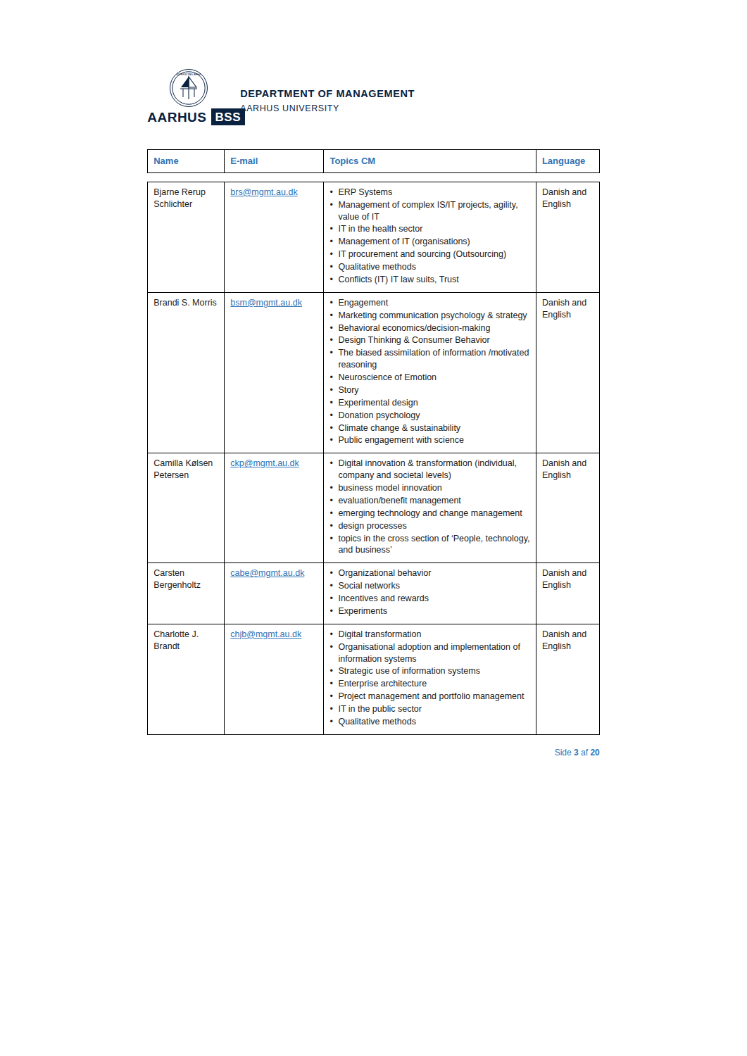UNIVERSITAS ARHUS
AARHUS BSS
Department of Management
Aarhus University
| Name | E-mail | Topics CM | Language |
| --- | --- | --- | --- |
| Bjarne Rerup Schlichter | brs@mgmt.au.dk | ERP Systems Management of complex IS/IT projects, agility, value of IT IT in the health sector Management of IT (organisations) IT procurement and sourcing (Outsourcing) Qualitative methods Conflicts (IT) IT law suits, Trust | Danish and English |
| Brandi S. Morris | bsm@mgmt.au.dk | Engagement Marketing communication psychology & strategy Behavioral economics/decision-making Design Thinking & Consumer Behavior The biased assimilation of information /motivated reasoning Neuroscience of Emotion Story Experimental design Donation psychology Climate change & sustainability Public engagement with science | Danish and English |
| Camilla Kølsen Petersen | ckp@mgmt.au.dk | Digital innovation & transformation (individual, company and societal levels) business model innovation evaluation/benefit management emerging technology and change management design processes topics in the cross section of ‘People, technology, and business’ | Danish and English |
| Carsten Bergenholtz | cabe@mgmt.au.dk | Organizational behavior Social networks Incentives and rewards Experiments | Danish and English |
| Charlotte J. Brandt | chjb@mgmt.au.dk | Digital transformation Organisational adoption and implementation of information systems Strategic use of information systems Enterprise architecture Project management and portfolio management IT in the public sector Qualitative methods | Danish and English |
Side 3 af 20